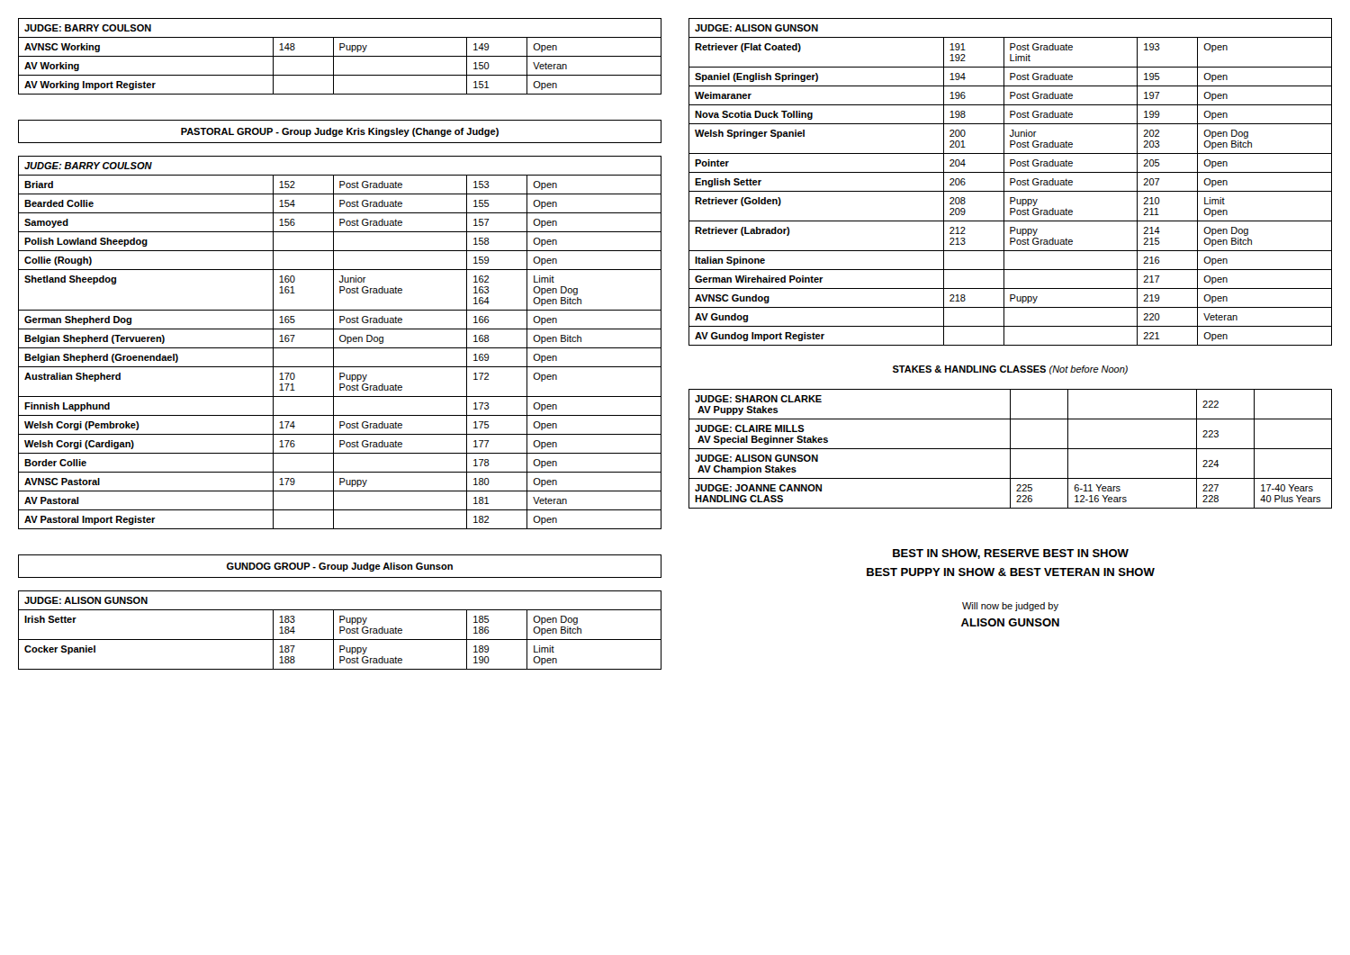| JUDGE: BARRY COULSON |
| AVNSC Working | 148 | Puppy | 149 | Open |
| AV Working | | | 150 | Veteran |
| AV Working Import Register | | | 151 | Open |
PASTORAL GROUP - Group Judge Kris Kingsley (Change of Judge)
| JUDGE: BARRY COULSON |
| Briard | 152 | Post Graduate | 153 | Open |
| Bearded Collie | 154 | Post Graduate | 155 | Open |
| Samoyed | 156 | Post Graduate | 157 | Open |
| Polish Lowland Sheepdog | | | 158 | Open |
| Collie (Rough) | | | 159 | Open |
| Shetland Sheepdog | 160 161 | Junior Post Graduate | 162 163 164 | Limit Open Dog Open Bitch |
| German Shepherd Dog | 165 | Post Graduate | 166 | Open |
| Belgian Shepherd (Tervueren) | 167 | Open Dog | 168 | Open Bitch |
| Belgian Shepherd (Groenendael) | | | 169 | Open |
| Australian Shepherd | 170 171 | Puppy Post Graduate | 172 | Open |
| Finnish Lapphund | | | 173 | Open |
| Welsh Corgi (Pembroke) | 174 | Post Graduate | 175 | Open |
| Welsh Corgi (Cardigan) | 176 | Post Graduate | 177 | Open |
| Border Collie | | | 178 | Open |
| AVNSC Pastoral | 179 | Puppy | 180 | Open |
| AV Pastoral | | | 181 | Veteran |
| AV Pastoral Import Register | | | 182 | Open |
GUNDOG GROUP - Group Judge Alison Gunson
| JUDGE: ALISON GUNSON |
| Irish Setter | 183 184 | Puppy Post Graduate | 185 186 | Open Dog Open Bitch |
| Cocker Spaniel | 187 188 | Puppy Post Graduate | 189 190 | Limit Open |
| JUDGE: ALISON GUNSON |
| Retriever (Flat Coated) | 191 192 | Post Graduate Limit | 193 | Open |
| Spaniel (English Springer) | 194 | Post Graduate | 195 | Open |
| Weimaraner | 196 | Post Graduate | 197 | Open |
| Nova Scotia Duck Tolling | 198 | Post Graduate | 199 | Open |
| Welsh Springer Spaniel | 200 201 | Junior Post Graduate | 202 203 | Open Dog Open Bitch |
| Pointer | 204 | Post Graduate | 205 | Open |
| English Setter | 206 | Post Graduate | 207 | Open |
| Retriever (Golden) | 208 209 | Puppy Post Graduate | 210 211 | Limit Open |
| Retriever (Labrador) | 212 213 | Puppy Post Graduate | 214 215 | Open Dog Open Bitch |
| Italian Spinone | | | 216 | Open |
| German Wirehaired Pointer | | | 217 | Open |
| AVNSC Gundog | 218 | Puppy | 219 | Open |
| AV Gundog | | | 220 | Veteran |
| AV Gundog Import Register | | | 221 | Open |
STAKES & HANDLING CLASSES (Not before Noon)
| JUDGE: SHARON CLARKE AV Puppy Stakes | | | 222 | |
| JUDGE: CLAIRE MILLS AV Special Beginner Stakes | | | 223 | |
| JUDGE: ALISON GUNSON AV Champion Stakes | | | 224 | |
| JUDGE: JOANNE CANNON HANDLING CLASS | 225 226 | 6-11 Years 12-16 Years | 227 228 | 17-40 Years 40 Plus Years |
BEST IN SHOW, RESERVE BEST IN SHOW
BEST PUPPY IN SHOW & BEST VETERAN IN SHOW
Will now be judged by
ALISON GUNSON